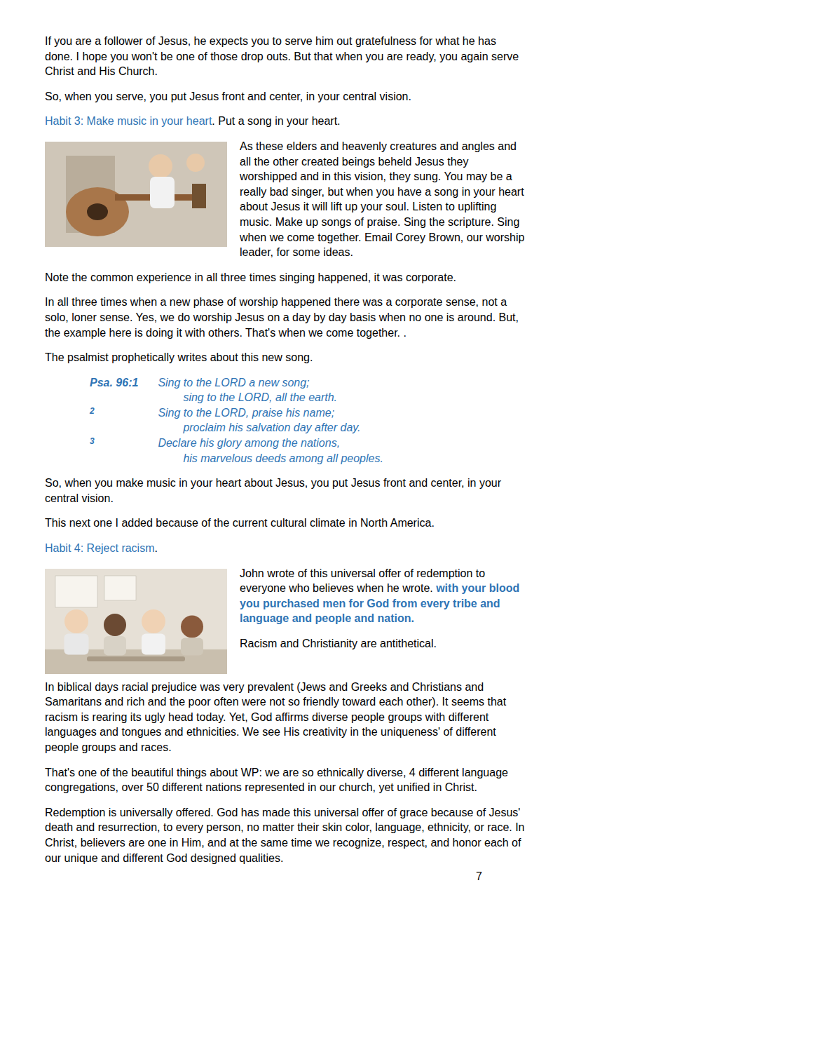If you are a follower of Jesus, he expects you to serve him out gratefulness for what he has done. I hope you won't be one of those drop outs. But that when you are ready, you again serve Christ and His Church.
So, when you serve, you put Jesus front and center, in your central vision.
Habit 3: Make music in your heart. Put a song in your heart.
As these elders and heavenly creatures and angles and all the other created beings beheld Jesus they worshipped and in this vision, they sung. You may be a really bad singer, but when you have a song in your heart about Jesus it will lift up your soul. Listen to uplifting music. Make up songs of praise. Sing the scripture. Sing when we come together. Email Corey Brown, our worship leader, for some ideas.
Note the common experience in all three times singing happened, it was corporate.
In all three times when a new phase of worship happened there was a corporate sense, not a solo, loner sense. Yes, we do worship Jesus on a day by day basis when no one is around. But, the example here is doing it with others. That's when we come together. .
The psalmist prophetically writes about this new song.
| Psa. 96:1 | Sing to the LORD a new song; sing to the LORD, all the earth. |
| 2 | Sing to the LORD, praise his name; proclaim his salvation day after day. |
| 3 | Declare his glory among the nations, his marvelous deeds among all peoples. |
So, when you make music in your heart about Jesus, you put Jesus front and center, in your central vision.
This next one I added because of the current cultural climate in North America.
Habit 4: Reject racism.
John wrote of this universal offer of redemption to everyone who believes when he wrote. with your blood you purchased men for God from every tribe and language and people and nation.
Racism and Christianity are antithetical.
In biblical days racial prejudice was very prevalent (Jews and Greeks and Christians and Samaritans and rich and the poor often were not so friendly toward each other). It seems that racism is rearing its ugly head today. Yet, God affirms diverse people groups with different languages and tongues and ethnicities. We see His creativity in the uniqueness' of different people groups and races.
That's one of the beautiful things about WP: we are so ethnically diverse, 4 different language congregations, over 50 different nations represented in our church, yet unified in Christ.
Redemption is universally offered. God has made this universal offer of grace because of Jesus' death and resurrection, to every person, no matter their skin color, language, ethnicity, or race. In Christ, believers are one in Him, and at the same time we recognize, respect, and honor each of our unique and different God designed qualities.
7